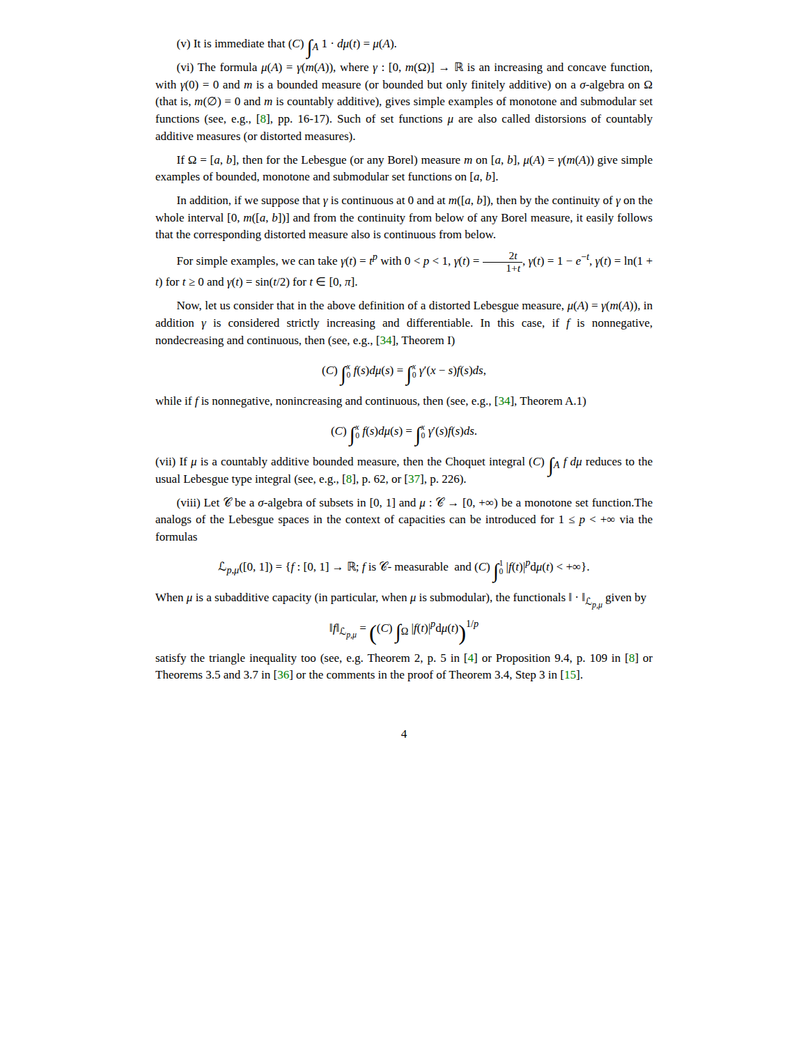(v) It is immediate that (C) ∫A 1 · dμ(t) = μ(A).
(vi) The formula μ(A) = γ(m(A)), where γ : [0, m(Ω)] → ℝ is an increasing and concave function, with γ(0) = 0 and m is a bounded measure (or bounded but only finitely additive) on a σ-algebra on Ω (that is, m(∅) = 0 and m is countably additive), gives simple examples of monotone and submodular set functions (see, e.g., [8], pp. 16-17). Such of set functions μ are also called distorsions of countably additive measures (or distorted measures).
If Ω = [a, b], then for the Lebesgue (or any Borel) measure m on [a, b], μ(A) = γ(m(A)) give simple examples of bounded, monotone and submodular set functions on [a, b].
In addition, if we suppose that γ is continuous at 0 and at m([a, b]), then by the continuity of γ on the whole interval [0, m([a, b])] and from the continuity from below of any Borel measure, it easily follows that the corresponding distorted measure also is continuous from below.
For simple examples, we can take γ(t) = tp with 0 < p < 1, γ(t) = 2t 1+t, γ(t) = 1 − e−t, γ(t) = ln(1 + t) for t ≥ 0 and γ(t) = sin(t/2) for t ∈ [0, π].
Now, let us consider that in the above definition of a distorted Lebesgue measure, μ(A) = γ(m(A)), in addition γ is considered strictly increasing and differentiable. In this case, if f is nonnegative, nondecreasing and continuous, then (see, e.g., [34], Theorem I)
(C) ∫x 0 f(s)dμ(s) = ∫x 0 γ′(x − s)f(s)ds,
while if f is nonnegative, nonincreasing and continuous, then (see, e.g., [34], Theorem A.1)
(C) ∫x 0 f(s)dμ(s) = ∫x 0 γ′(s)f(s)ds.
(vii) If μ is a countably additive bounded measure, then the Choquet integral (C) ∫A f dμ reduces to the usual Lebesgue type integral (see, e.g., [8], p. 62, or [37], p. 226).
(viii) Let 𝒞 be a σ-algebra of subsets in [0, 1] and μ : 𝒞 → [0, +∞) be a monotone set function.The analogs of the Lebesgue spaces in the context of capacities can be introduced for 1 ≤ p < +∞ via the formulas
ℒp,μ([0, 1]) = {f : [0, 1] → ℝ; f is 𝒞- measurable and (C) ∫10 |f(t)|pdμ(t) < +∞}.
When μ is a subadditive capacity (in particular, when μ is submodular), the functionals ‖ · ‖ℒp,μ given by
‖f‖ℒp,μ = ((C) ∫Ω |f(t)|pdμ(t))1/p
satisfy the triangle inequality too (see, e.g. Theorem 2, p. 5 in [4] or Proposition 9.4, p. 109 in [8] or Theorems 3.5 and 3.7 in [36] or the comments in the proof of Theorem 3.4, Step 3 in [15].
4